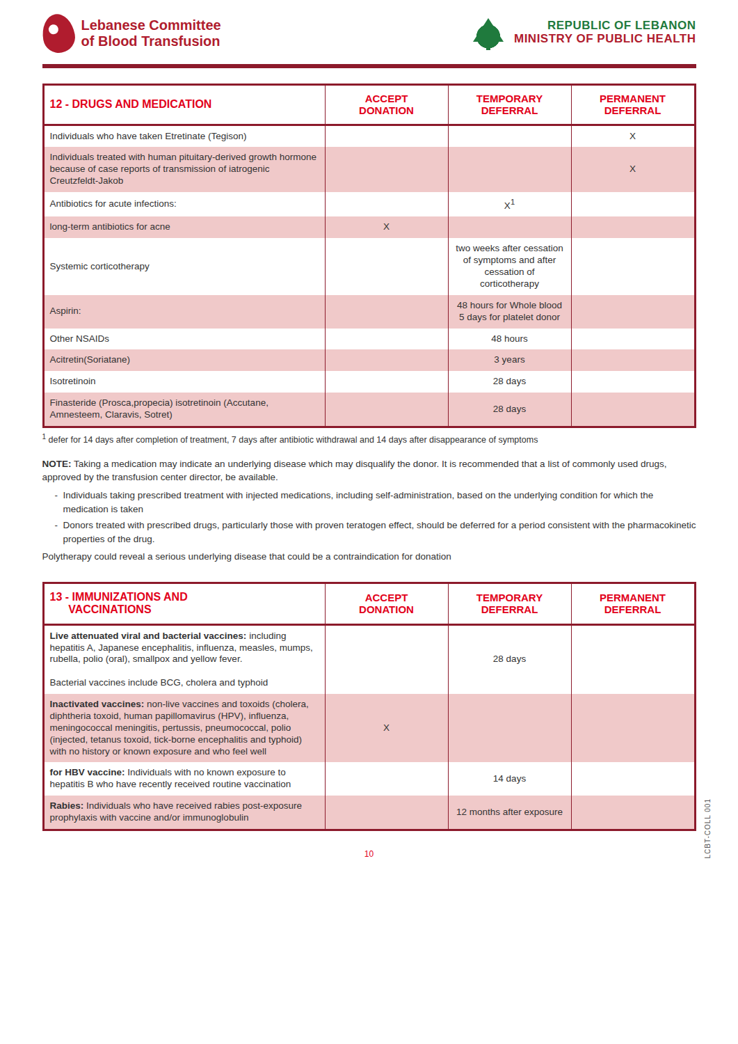Lebanese Committee
of Blood Transfusion
REPUBLIC OF LEBANON
MINISTRY OF PUBLIC HEALTH
| 12 - DRUGS AND MEDICATION | ACCEPT DONATION | TEMPORARY DEFERRAL | PERMANENT DEFERRAL |
| --- | --- | --- | --- |
| Individuals who have taken Etretinate (Tegison) | | | X |
| Individuals treated with human pituitary-derived growth hormone because of case reports of transmission of iatrogenic Creutzfeldt-Jakob | | | X |
| Antibiotics for acute infections: | | X 1 | |
| long-term antibiotics for acne | X | | |
| Systemic corticotherapy | | two weeks after cessation of symptoms and after cessation of corticotherapy | |
| Aspirin: | | 48 hours for Whole blood 5 days for platelet donor | |
| Other NSAIDs | | 48 hours | |
| Acitretin(Soriatane) | | 3 years | |
| Isotretinoin | | 28 days | |
| Finasteride (Prosca,propecia) isotretinoin (Accutane, Amnesteem, Claravis, Sotret) | | 28 days | |
1 defer for 14 days after completion of treatment, 7 days after antibiotic withdrawal and 14 days after disappearance of symptoms
NOTE: Taking a medication may indicate an underlying disease which may disqualify the donor. It is recommended that a list of commonly used drugs, approved by the transfusion center director, be available.
Individuals taking prescribed treatment with injected medications, including self-administration, based on the underlying condition for which the medication is taken
Donors treated with prescribed drugs, particularly those with proven teratogen effect, should be deferred for a period consistent with the pharmacokinetic properties of the drug.
Polytherapy could reveal a serious underlying disease that could be a contraindication for donation
| 13 - IMMUNIZATIONS AND VACCINATIONS | ACCEPT DONATION | TEMPORARY DEFERRAL | PERMANENT DEFERRAL |
| --- | --- | --- | --- |
| Live attenuated viral and bacterial vaccines: including hepatitis A, Japanese encephalitis, influenza, measles, mumps, rubella, polio (oral), smallpox and yellow fever. Bacterial vaccines include BCG, cholera and typhoid | | 28 days | |
| Inactivated vaccines: non-live vaccines and toxoids (cholera, diphtheria toxoid, human papillomavirus (HPV), influenza, meningococcal meningitis, pertussis, pneumococcal, polio (injected, tetanus toxoid, tick-borne encephalitis and typhoid) with no history or known exposure and who feel well | X | | |
| for HBV vaccine: Individuals with no known exposure to hepatitis B who have recently received routine vaccination | | 14 days | |
| Rabies: Individuals who have received rabies post-exposure prophylaxis with vaccine and/or immunoglobulin | | 12 months after exposure | |
10
LCBT-COLL 001